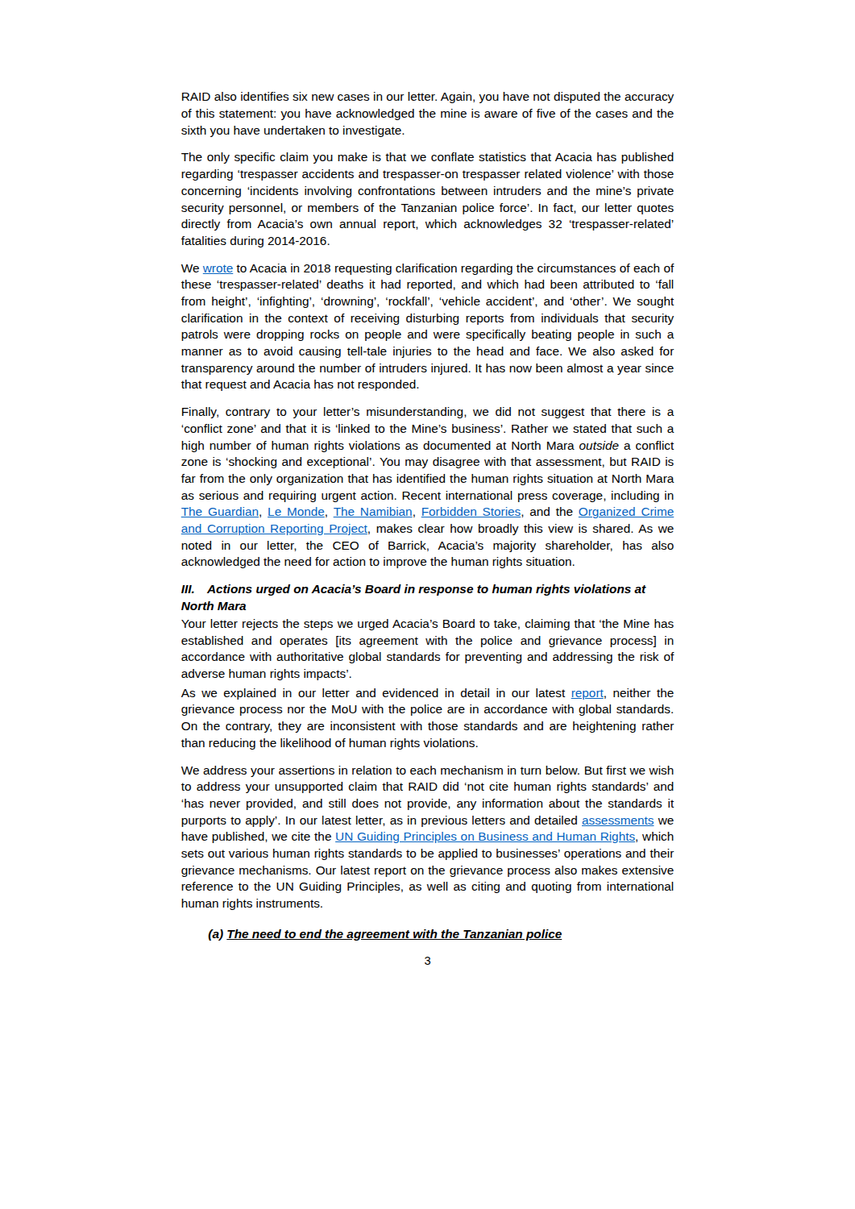RAID also identifies six new cases in our letter. Again, you have not disputed the accuracy of this statement: you have acknowledged the mine is aware of five of the cases and the sixth you have undertaken to investigate.
The only specific claim you make is that we conflate statistics that Acacia has published regarding ‘trespasser accidents and trespasser-on trespasser related violence’ with those concerning ‘incidents involving confrontations between intruders and the mine’s private security personnel, or members of the Tanzanian police force’. In fact, our letter quotes directly from Acacia’s own annual report, which acknowledges 32 ‘trespasser-related’ fatalities during 2014-2016.
We wrote to Acacia in 2018 requesting clarification regarding the circumstances of each of these ‘trespasser-related’ deaths it had reported, and which had been attributed to ‘fall from height’, ‘infighting’, ‘drowning’, ‘rockfall’, ‘vehicle accident’, and ‘other’. We sought clarification in the context of receiving disturbing reports from individuals that security patrols were dropping rocks on people and were specifically beating people in such a manner as to avoid causing tell-tale injuries to the head and face. We also asked for transparency around the number of intruders injured. It has now been almost a year since that request and Acacia has not responded.
Finally, contrary to your letter’s misunderstanding, we did not suggest that there is a ‘conflict zone’ and that it is ‘linked to the Mine’s business’. Rather we stated that such a high number of human rights violations as documented at North Mara outside a conflict zone is ‘shocking and exceptional’. You may disagree with that assessment, but RAID is far from the only organization that has identified the human rights situation at North Mara as serious and requiring urgent action. Recent international press coverage, including in The Guardian, Le Monde, The Namibian, Forbidden Stories, and the Organized Crime and Corruption Reporting Project, makes clear how broadly this view is shared. As we noted in our letter, the CEO of Barrick, Acacia’s majority shareholder, has also acknowledged the need for action to improve the human rights situation.
III. Actions urged on Acacia’s Board in response to human rights violations at North Mara
Your letter rejects the steps we urged Acacia’s Board to take, claiming that ‘the Mine has established and operates [its agreement with the police and grievance process] in accordance with authoritative global standards for preventing and addressing the risk of adverse human rights impacts’.
As we explained in our letter and evidenced in detail in our latest report, neither the grievance process nor the MoU with the police are in accordance with global standards. On the contrary, they are inconsistent with those standards and are heightening rather than reducing the likelihood of human rights violations.
We address your assertions in relation to each mechanism in turn below. But first we wish to address your unsupported claim that RAID did ‘not cite human rights standards’ and ‘has never provided, and still does not provide, any information about the standards it purports to apply’. In our latest letter, as in previous letters and detailed assessments we have published, we cite the UN Guiding Principles on Business and Human Rights, which sets out various human rights standards to be applied to businesses’ operations and their grievance mechanisms. Our latest report on the grievance process also makes extensive reference to the UN Guiding Principles, as well as citing and quoting from international human rights instruments.
(a) The need to end the agreement with the Tanzanian police
3